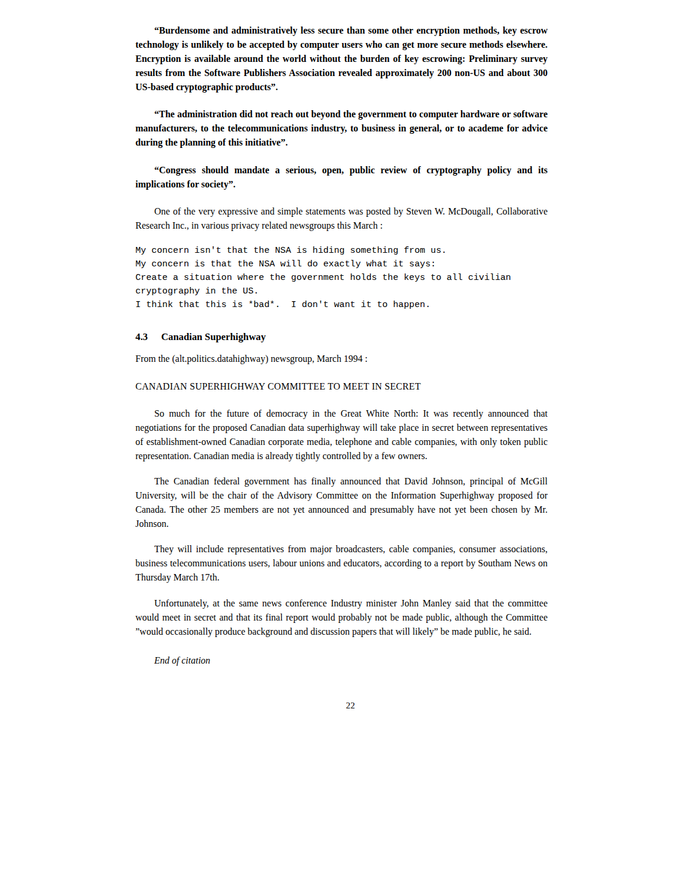“Burdensome and administratively less secure than some other encryption methods, key escrow technology is unlikely to be accepted by computer users who can get more secure methods elsewhere. Encryption is available around the world without the burden of key escrowing: Preliminary survey results from the Software Publishers Association revealed approximately 200 non-US and about 300 US-based cryptographic products”.
“The administration did not reach out beyond the government to computer hardware or software manufacturers, to the telecommunications industry, to business in general, or to academe for advice during the planning of this initiative”.
“Congress should mandate a serious, open, public review of cryptography policy and its implications for society”.
One of the very expressive and simple statements was posted by Steven W. McDougall, Collaborative Research Inc., in various privacy related newsgroups this March :
My concern isn't that the NSA is hiding something from us.
My concern is that the NSA will do exactly what it says:
Create a situation where the government holds the keys to all civilian
cryptography in the US.
I think that this is *bad*.  I don't want it to happen.
4.3 Canadian Superhighway
From the (alt.politics.datahighway) newsgroup, March 1994 :
CANADIAN SUPERHIGHWAY COMMITTEE TO MEET IN SECRET
So much for the future of democracy in the Great White North: It was recently announced that negotiations for the proposed Canadian data superhighway will take place in secret between representatives of establishment-owned Canadian corporate media, telephone and cable companies, with only token public representation. Canadian media is already tightly controlled by a few owners.
The Canadian federal government has finally announced that David Johnson, principal of McGill University, will be the chair of the Advisory Committee on the Information Superhighway proposed for Canada. The other 25 members are not yet announced and presumably have not yet been chosen by Mr. Johnson.
They will include representatives from major broadcasters, cable companies, consumer associations, business telecommunications users, labour unions and educators, according to a report by Southam News on Thursday March 17th.
Unfortunately, at the same news conference Industry minister John Manley said that the committee would meet in secret and that its final report would probably not be made public, although the Committee ”would occasionally produce background and discussion papers that will likely” be made public, he said.
End of citation
22